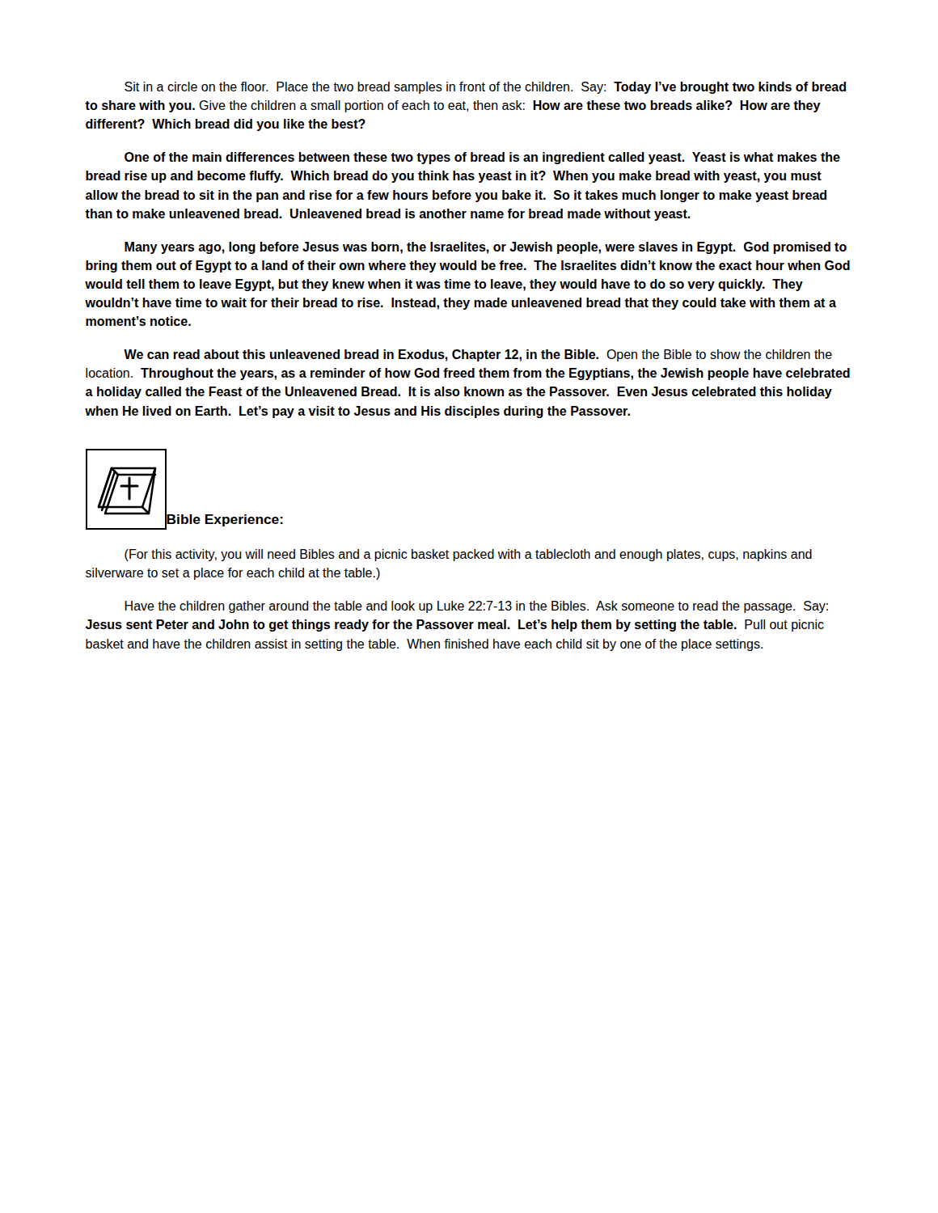Sit in a circle on the floor. Place the two bread samples in front of the children. Say: Today I’ve brought two kinds of bread to share with you. Give the children a small portion of each to eat, then ask: How are these two breads alike? How are they different? Which bread did you like the best?
One of the main differences between these two types of bread is an ingredient called yeast. Yeast is what makes the bread rise up and become fluffy. Which bread do you think has yeast in it? When you make bread with yeast, you must allow the bread to sit in the pan and rise for a few hours before you bake it. So it takes much longer to make yeast bread than to make unleavened bread. Unleavened bread is another name for bread made without yeast.
Many years ago, long before Jesus was born, the Israelites, or Jewish people, were slaves in Egypt. God promised to bring them out of Egypt to a land of their own where they would be free. The Israelites didn’t know the exact hour when God would tell them to leave Egypt, but they knew when it was time to leave, they would have to do so very quickly. They wouldn’t have time to wait for their bread to rise. Instead, they made unleavened bread that they could take with them at a moment’s notice.
We can read about this unleavened bread in Exodus, Chapter 12, in the Bible. Open the Bible to show the children the location. Throughout the years, as a reminder of how God freed them from the Egyptians, the Jewish people have celebrated a holiday called the Feast of the Unleavened Bread. It is also known as the Passover. Even Jesus celebrated this holiday when He lived on Earth. Let’s pay a visit to Jesus and His disciples during the Passover.
Bible Experience:
(For this activity, you will need Bibles and a picnic basket packed with a tablecloth and enough plates, cups, napkins and silverware to set a place for each child at the table.)
Have the children gather around the table and look up Luke 22:7-13 in the Bibles. Ask someone to read the passage. Say: Jesus sent Peter and John to get things ready for the Passover meal. Let’s help them by setting the table. Pull out picnic basket and have the children assist in setting the table. When finished have each child sit by one of the place settings.